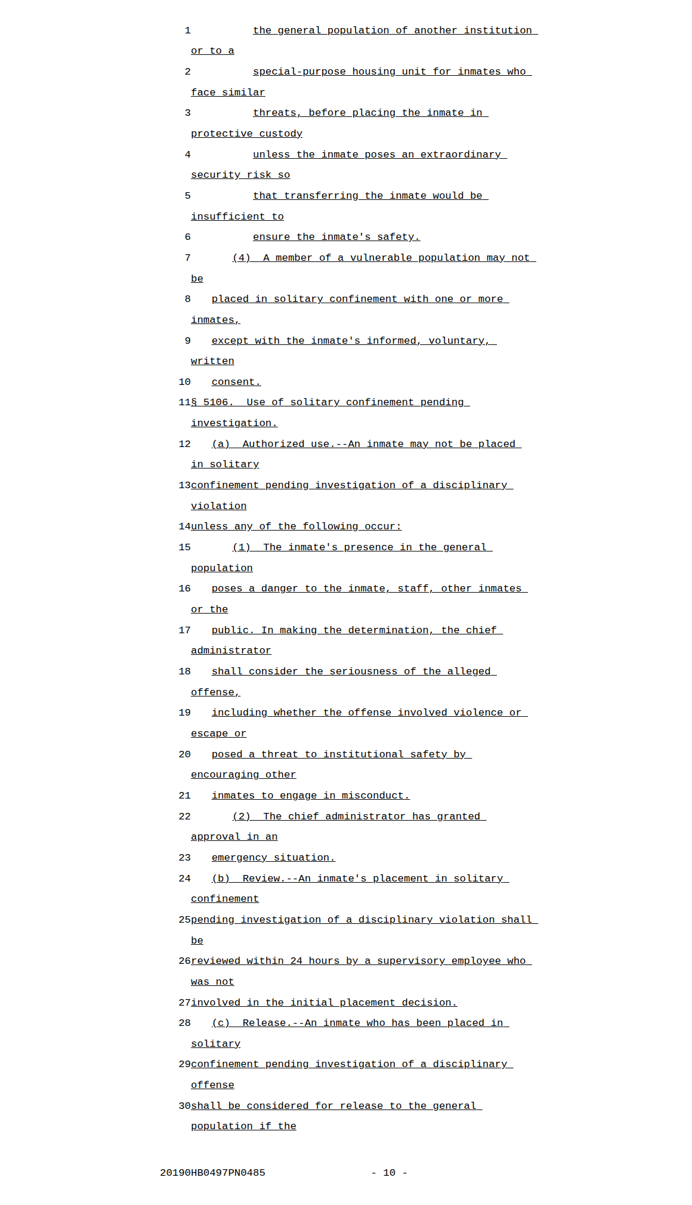| 1 | the general population of another institution or to a |
| 2 | special-purpose housing unit for inmates who face similar |
| 3 | threats, before placing the inmate in protective custody |
| 4 | unless the inmate poses an extraordinary security risk so |
| 5 | that transferring the inmate would be insufficient to |
| 6 | ensure the inmate's safety. |
| 7 | (4) A member of a vulnerable population may not be |
| 8 | placed in solitary confinement with one or more inmates, |
| 9 | except with the inmate's informed, voluntary, written |
| 10 | consent. |
| 11 | § 5106. Use of solitary confinement pending investigation. |
| 12 | (a) Authorized use.--An inmate may not be placed in solitary |
| 13 | confinement pending investigation of a disciplinary violation |
| 14 | unless any of the following occur: |
| 15 | (1) The inmate's presence in the general population |
| 16 | poses a danger to the inmate, staff, other inmates or the |
| 17 | public. In making the determination, the chief administrator |
| 18 | shall consider the seriousness of the alleged offense, |
| 19 | including whether the offense involved violence or escape or |
| 20 | posed a threat to institutional safety by encouraging other |
| 21 | inmates to engage in misconduct. |
| 22 | (2) The chief administrator has granted approval in an |
| 23 | emergency situation. |
| 24 | (b) Review.--An inmate's placement in solitary confinement |
| 25 | pending investigation of a disciplinary violation shall be |
| 26 | reviewed within 24 hours by a supervisory employee who was not |
| 27 | involved in the initial placement decision. |
| 28 | (c) Release.--An inmate who has been placed in solitary |
| 29 | confinement pending investigation of a disciplinary offense |
| 30 | shall be considered for release to the general population if the |
20190HB0497PN0485 - 10 -